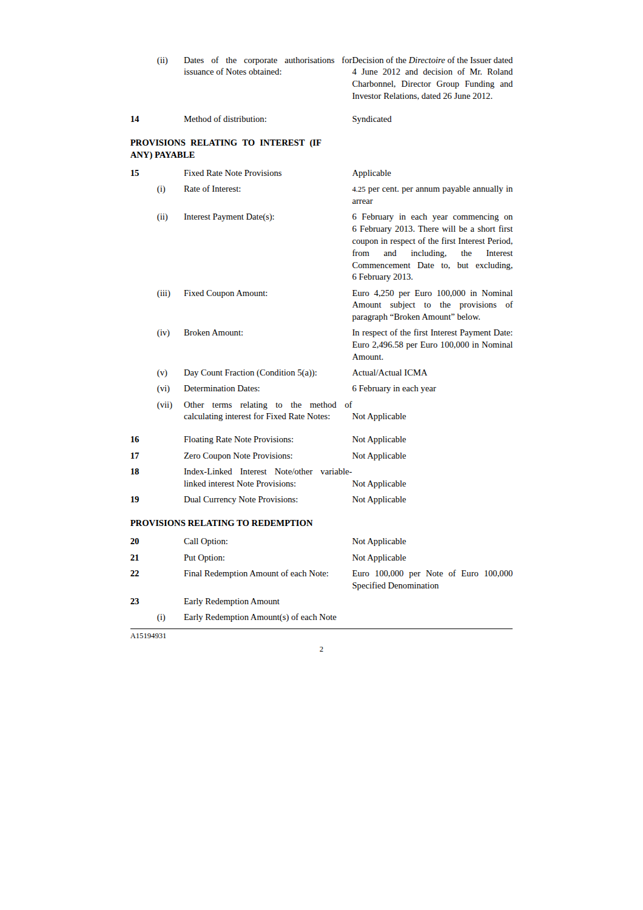| | (ii) | Dates of the corporate authorisations for issuance of Notes obtained: | Decision of the Directoire of the Issuer dated 4 June 2012 and decision of Mr. Roland Charbonnel, Director Group Funding and Investor Relations, dated 26 June 2012. |
| 14 | | Method of distribution: | Syndicated |
PROVISIONS RELATING TO INTEREST (IF ANY) PAYABLE
| 15 | | Fixed Rate Note Provisions | Applicable |
| | (i) | Rate of Interest: | 4.25 per cent. per annum payable annually in arrear |
| | (ii) | Interest Payment Date(s): | 6 February in each year commencing on 6 February 2013. There will be a short first coupon in respect of the first Interest Period, from and including, the Interest Commencement Date to, but excluding, 6 February 2013. |
| | (iii) | Fixed Coupon Amount: | Euro 4,250 per Euro 100,000 in Nominal Amount subject to the provisions of paragraph “Broken Amount” below. |
| | (iv) | Broken Amount: | In respect of the first Interest Payment Date: Euro 2,496.58 per Euro 100,000 in Nominal Amount. |
| | (v) | Day Count Fraction (Condition 5(a)): | Actual/Actual ICMA |
| | (vi) | Determination Dates: | 6 February in each year |
| | (vii) | Other terms relating to the method of calculating interest for Fixed Rate Notes: | Not Applicable |
| 16 | | Floating Rate Note Provisions: | Not Applicable |
| 17 | | Zero Coupon Note Provisions: | Not Applicable |
| 18 | | Index-Linked Interest Note/other variable-linked interest Note Provisions: | Not Applicable |
| 19 | | Dual Currency Note Provisions: | Not Applicable |
PROVISIONS RELATING TO REDEMPTION
| 20 | | Call Option: | Not Applicable |
| 21 | | Put Option: | Not Applicable |
| 22 | | Final Redemption Amount of each Note: | Euro 100,000 per Note of Euro 100,000 Specified Denomination |
| 23 | | Early Redemption Amount | |
| | (i) | Early Redemption Amount(s) of each Note | |
A15194931
2